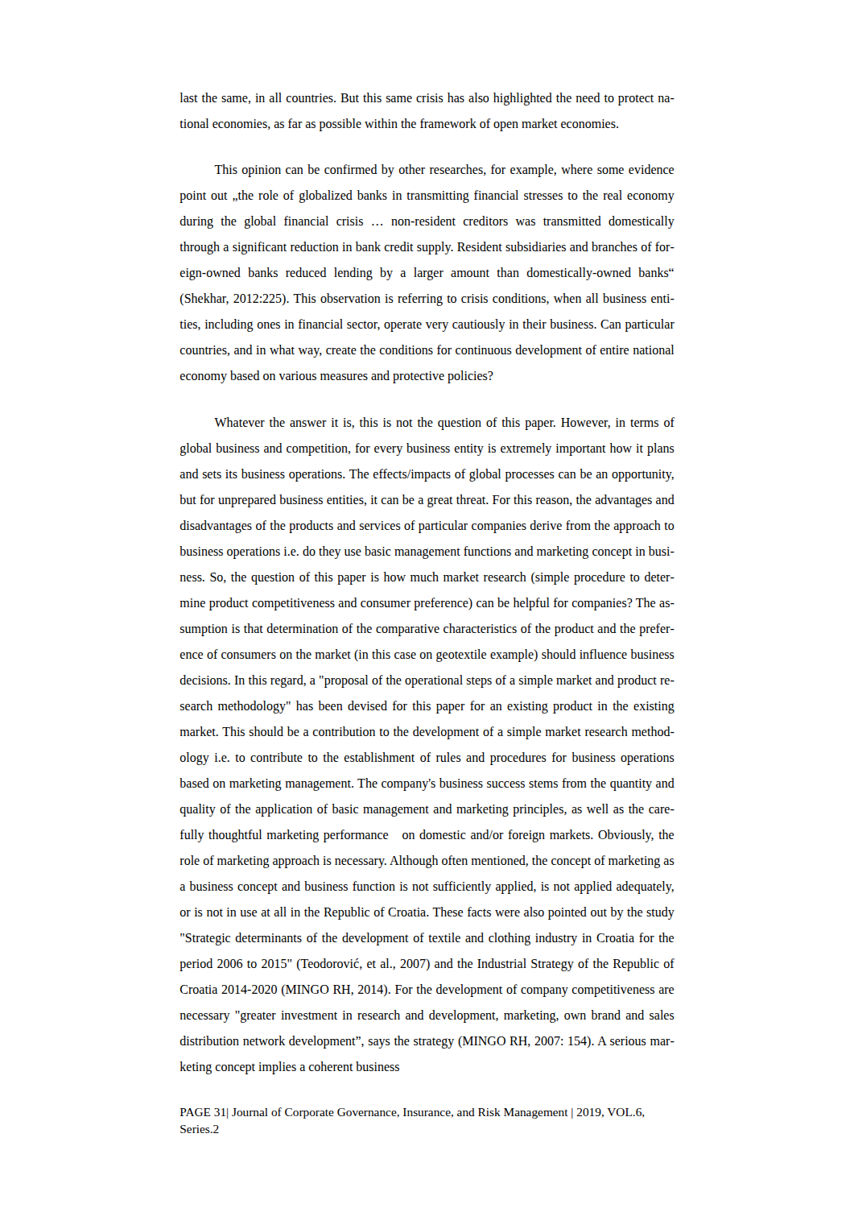last the same, in all countries. But this same crisis has also highlighted the need to protect national economies, as far as possible within the framework of open market economies.
This opinion can be confirmed by other researches, for example, where some evidence point out „the role of globalized banks in transmitting financial stresses to the real economy during the global financial crisis … non-resident creditors was transmitted domestically through a significant reduction in bank credit supply. Resident subsidiaries and branches of foreign-owned banks reduced lending by a larger amount than domestically-owned banks“ (Shekhar, 2012:225). This observation is referring to crisis conditions, when all business entities, including ones in financial sector, operate very cautiously in their business. Can particular countries, and in what way, create the conditions for continuous development of entire national economy based on various measures and protective policies?
Whatever the answer it is, this is not the question of this paper. However, in terms of global business and competition, for every business entity is extremely important how it plans and sets its business operations. The effects/impacts of global processes can be an opportunity, but for unprepared business entities, it can be a great threat. For this reason, the advantages and disadvantages of the products and services of particular companies derive from the approach to business operations i.e. do they use basic management functions and marketing concept in business. So, the question of this paper is how much market research (simple procedure to determine product competitiveness and consumer preference) can be helpful for companies? The assumption is that determination of the comparative characteristics of the product and the preference of consumers on the market (in this case on geotextile example) should influence business decisions. In this regard, a "proposal of the operational steps of a simple market and product research methodology" has been devised for this paper for an existing product in the existing market. This should be a contribution to the development of a simple market research methodology i.e. to contribute to the establishment of rules and procedures for business operations based on marketing management. The company's business success stems from the quantity and quality of the application of basic management and marketing principles, as well as the carefully thoughtful marketing performance on domestic and/or foreign markets. Obviously, the role of marketing approach is necessary. Although often mentioned, the concept of marketing as a business concept and business function is not sufficiently applied, is not applied adequately, or is not in use at all in the Republic of Croatia. These facts were also pointed out by the study "Strategic determinants of the development of textile and clothing industry in Croatia for the period 2006 to 2015" (Teodorović, et al., 2007) and the Industrial Strategy of the Republic of Croatia 2014-2020 (MINGO RH, 2014). For the development of company competitiveness are necessary "greater investment in research and development, marketing, own brand and sales distribution network development”, says the strategy (MINGO RH, 2007: 154). A serious marketing concept implies a coherent business
PAGE 31| Journal of Corporate Governance, Insurance, and Risk Management | 2019, VOL.6, Series.2